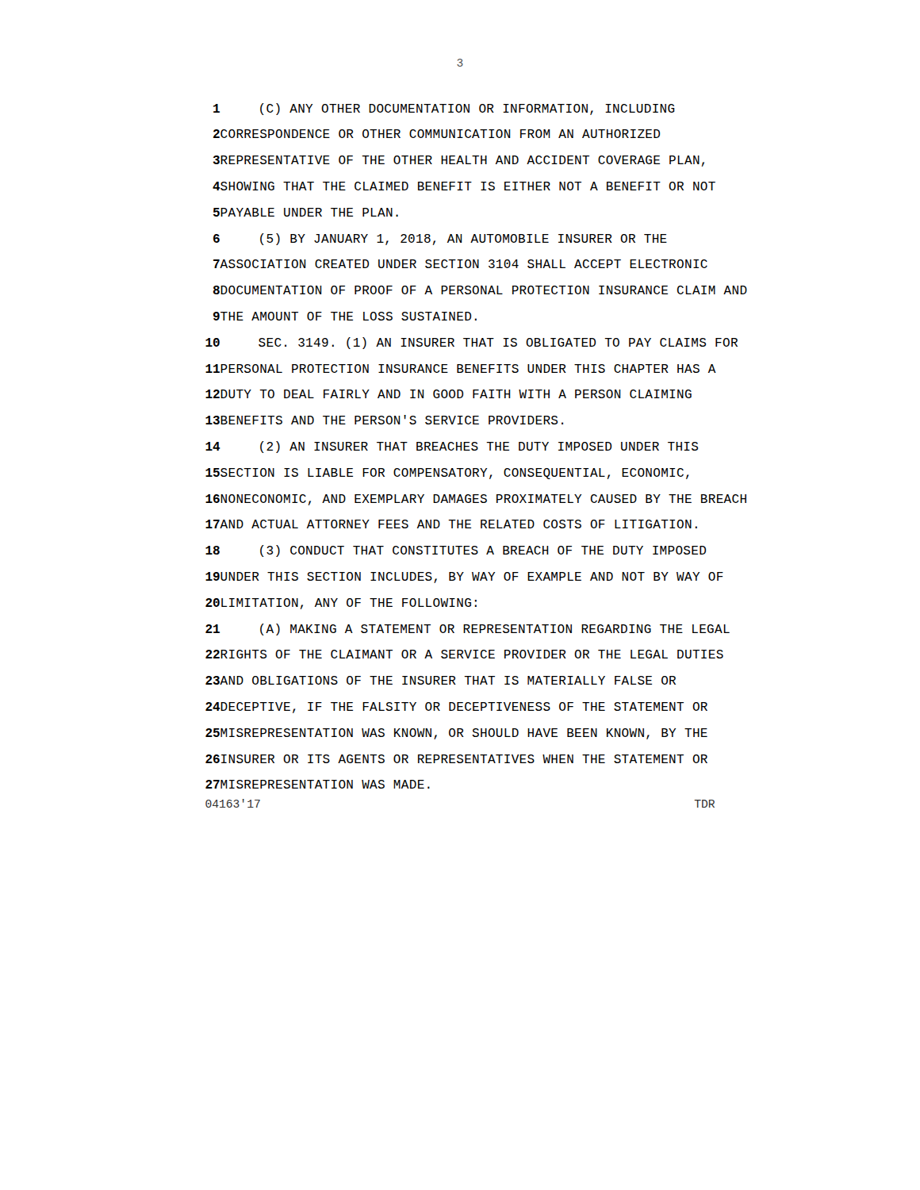3
| 1 | (C) ANY OTHER DOCUMENTATION OR INFORMATION, INCLUDING |
| 2 | CORRESPONDENCE OR OTHER COMMUNICATION FROM AN AUTHORIZED |
| 3 | REPRESENTATIVE OF THE OTHER HEALTH AND ACCIDENT COVERAGE PLAN, |
| 4 | SHOWING THAT THE CLAIMED BENEFIT IS EITHER NOT A BENEFIT OR NOT |
| 5 | PAYABLE UNDER THE PLAN. |
| 6 | (5) BY JANUARY 1, 2018, AN AUTOMOBILE INSURER OR THE |
| 7 | ASSOCIATION CREATED UNDER SECTION 3104 SHALL ACCEPT ELECTRONIC |
| 8 | DOCUMENTATION OF PROOF OF A PERSONAL PROTECTION INSURANCE CLAIM AND |
| 9 | THE AMOUNT OF THE LOSS SUSTAINED. |
| 10 | SEC. 3149. (1) AN INSURER THAT IS OBLIGATED TO PAY CLAIMS FOR |
| 11 | PERSONAL PROTECTION INSURANCE BENEFITS UNDER THIS CHAPTER HAS A |
| 12 | DUTY TO DEAL FAIRLY AND IN GOOD FAITH WITH A PERSON CLAIMING |
| 13 | BENEFITS AND THE PERSON'S SERVICE PROVIDERS. |
| 14 | (2) AN INSURER THAT BREACHES THE DUTY IMPOSED UNDER THIS |
| 15 | SECTION IS LIABLE FOR COMPENSATORY, CONSEQUENTIAL, ECONOMIC, |
| 16 | NONECONOMIC, AND EXEMPLARY DAMAGES PROXIMATELY CAUSED BY THE BREACH |
| 17 | AND ACTUAL ATTORNEY FEES AND THE RELATED COSTS OF LITIGATION. |
| 18 | (3) CONDUCT THAT CONSTITUTES A BREACH OF THE DUTY IMPOSED |
| 19 | UNDER THIS SECTION INCLUDES, BY WAY OF EXAMPLE AND NOT BY WAY OF |
| 20 | LIMITATION, ANY OF THE FOLLOWING: |
| 21 | (A) MAKING A STATEMENT OR REPRESENTATION REGARDING THE LEGAL |
| 22 | RIGHTS OF THE CLAIMANT OR A SERVICE PROVIDER OR THE LEGAL DUTIES |
| 23 | AND OBLIGATIONS OF THE INSURER THAT IS MATERIALLY FALSE OR |
| 24 | DECEPTIVE, IF THE FALSITY OR DECEPTIVENESS OF THE STATEMENT OR |
| 25 | MISREPRESENTATION WAS KNOWN, OR SHOULD HAVE BEEN KNOWN, BY THE |
| 26 | INSURER OR ITS AGENTS OR REPRESENTATIVES WHEN THE STATEMENT OR |
| 27 | MISREPRESENTATION WAS MADE. |
04163'17 TDR